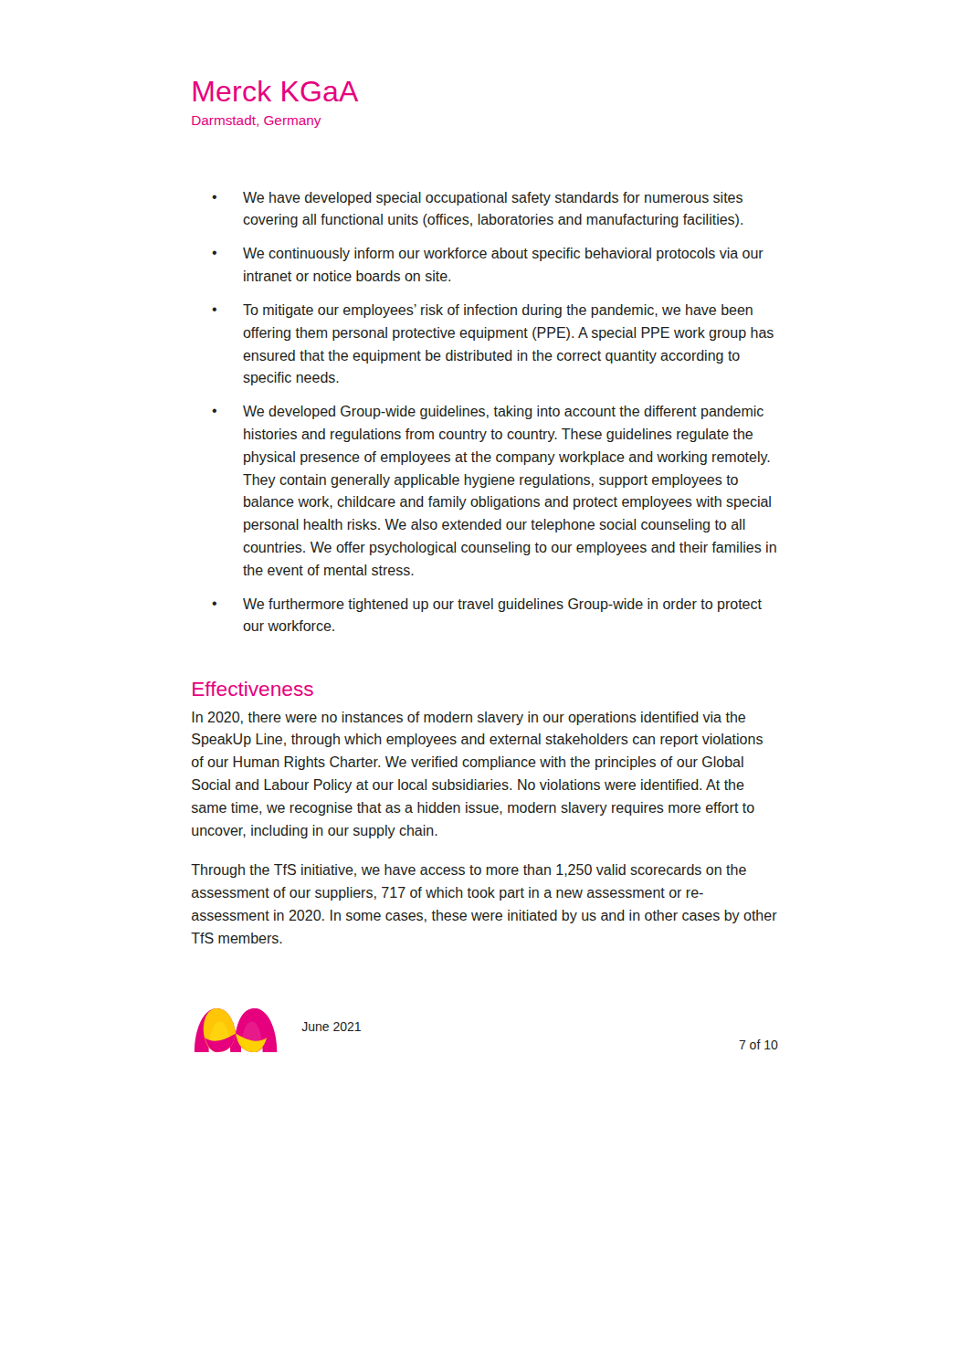Merck KGaA
Darmstadt, Germany
We have developed special occupational safety standards for numerous sites covering all functional units (offices, laboratories and manufacturing facilities).
We continuously inform our workforce about specific behavioral protocols via our intranet or notice boards on site.
To mitigate our employees’ risk of infection during the pandemic, we have been offering them personal protective equipment (PPE). A special PPE work group has ensured that the equipment be distributed in the correct quantity according to specific needs.
We developed Group-wide guidelines, taking into account the different pandemic histories and regulations from country to country. These guidelines regulate the physical presence of employees at the company workplace and working remotely. They contain generally applicable hygiene regulations, support employees to balance work, childcare and family obligations and protect employees with special personal health risks. We also extended our telephone social counseling to all countries. We offer psychological counseling to our employees and their families in the event of mental stress.
We furthermore tightened up our travel guidelines Group-wide in order to protect our workforce.
Effectiveness
In 2020, there were no instances of modern slavery in our operations identified via the SpeakUp Line, through which employees and external stakeholders can report violations of our Human Rights Charter. We verified compliance with the principles of our Global Social and Labour Policy at our local subsidiaries. No violations were identified. At the same time, we recognise that as a hidden issue, modern slavery requires more effort to uncover, including in our supply chain.
Through the TfS initiative, we have access to more than 1,250 valid scorecards on the assessment of our suppliers, 717 of which took part in a new assessment or re-assessment in 2020. In some cases, these were initiated by us and in other cases by other TfS members.
June 2021
7 of 10